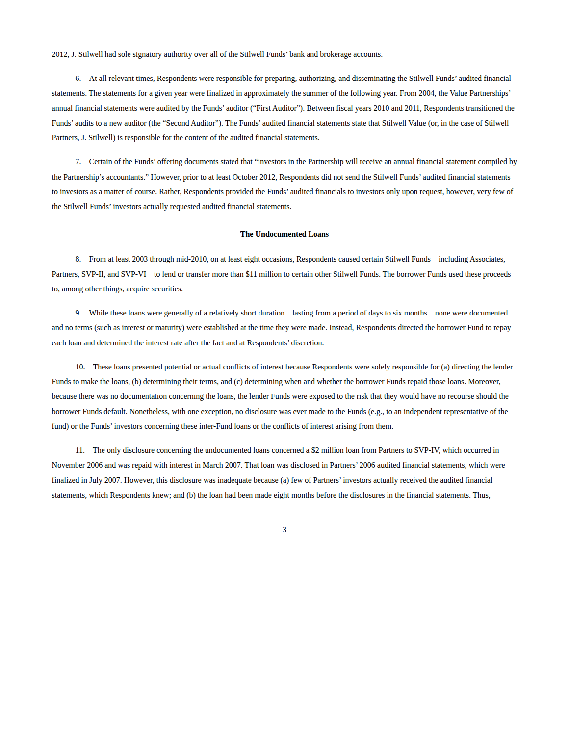2012, J. Stilwell had sole signatory authority over all of the Stilwell Funds’ bank and brokerage accounts.
6. At all relevant times, Respondents were responsible for preparing, authorizing, and disseminating the Stilwell Funds’ audited financial statements. The statements for a given year were finalized in approximately the summer of the following year. From 2004, the Value Partnerships’ annual financial statements were audited by the Funds’ auditor (“First Auditor”). Between fiscal years 2010 and 2011, Respondents transitioned the Funds’ audits to a new auditor (the “Second Auditor”). The Funds’ audited financial statements state that Stilwell Value (or, in the case of Stilwell Partners, J. Stilwell) is responsible for the content of the audited financial statements.
7. Certain of the Funds’ offering documents stated that “investors in the Partnership will receive an annual financial statement compiled by the Partnership’s accountants.” However, prior to at least October 2012, Respondents did not send the Stilwell Funds’ audited financial statements to investors as a matter of course. Rather, Respondents provided the Funds’ audited financials to investors only upon request, however, very few of the Stilwell Funds’ investors actually requested audited financial statements.
The Undocumented Loans
8. From at least 2003 through mid-2010, on at least eight occasions, Respondents caused certain Stilwell Funds—including Associates, Partners, SVP-II, and SVP-VI—to lend or transfer more than $11 million to certain other Stilwell Funds. The borrower Funds used these proceeds to, among other things, acquire securities.
9. While these loans were generally of a relatively short duration—lasting from a period of days to six months—none were documented and no terms (such as interest or maturity) were established at the time they were made. Instead, Respondents directed the borrower Fund to repay each loan and determined the interest rate after the fact and at Respondents’ discretion.
10. These loans presented potential or actual conflicts of interest because Respondents were solely responsible for (a) directing the lender Funds to make the loans, (b) determining their terms, and (c) determining when and whether the borrower Funds repaid those loans. Moreover, because there was no documentation concerning the loans, the lender Funds were exposed to the risk that they would have no recourse should the borrower Funds default. Nonetheless, with one exception, no disclosure was ever made to the Funds (e.g., to an independent representative of the fund) or the Funds’ investors concerning these inter-Fund loans or the conflicts of interest arising from them.
11. The only disclosure concerning the undocumented loans concerned a $2 million loan from Partners to SVP-IV, which occurred in November 2006 and was repaid with interest in March 2007. That loan was disclosed in Partners’ 2006 audited financial statements, which were finalized in July 2007. However, this disclosure was inadequate because (a) few of Partners’ investors actually received the audited financial statements, which Respondents knew; and (b) the loan had been made eight months before the disclosures in the financial statements. Thus,
3